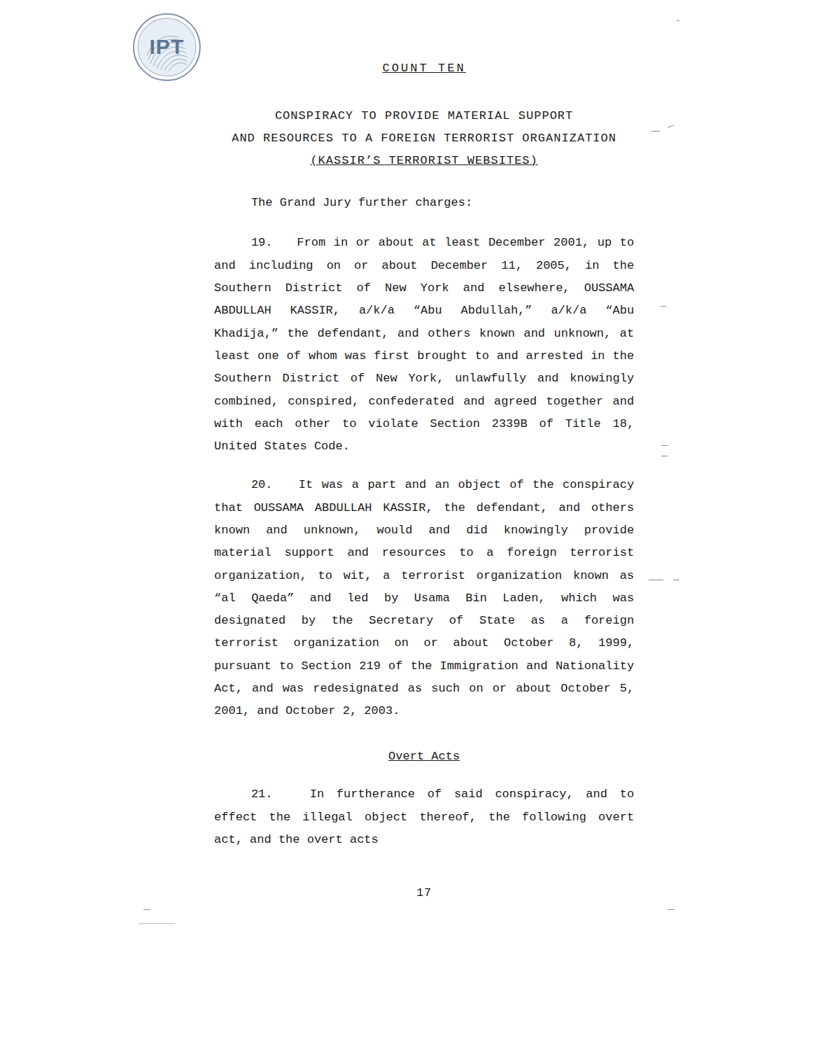IPT
COUNT TEN
CONSPIRACY TO PROVIDE MATERIAL SUPPORT AND RESOURCES TO A FOREIGN TERRORIST ORGANIZATION (KASSIR’S TERRORIST WEBSITES)
The Grand Jury further charges:
19. From in or about at least December 2001, up to and including on or about December 11, 2005, in the Southern District of New York and elsewhere, OUSSAMA ABDULLAH KASSIR, a/k/a “Abu Abdullah,” a/k/a “Abu Khadija,” the defendant, and others known and unknown, at least one of whom was first brought to and arrested in the Southern District of New York, unlawfully and knowingly combined, conspired, confederated and agreed together and with each other to violate Section 2339B of Title 18, United States Code.
20. It was a part and an object of the conspiracy that OUSSAMA ABDULLAH KASSIR, the defendant, and others known and unknown, would and did knowingly provide material support and resources to a foreign terrorist organization, to wit, a terrorist organization known as “al Qaeda” and led by Usama Bin Laden, which was designated by the Secretary of State as a foreign terrorist organization on or about October 8, 1999, pursuant to Section 219 of the Immigration and Nationality Act, and was redesignated as such on or about October 5, 2001, and October 2, 2003.
Overt Acts
21. In furtherance of said conspiracy, and to effect the illegal object thereof, the following overt act, and the overt acts
17